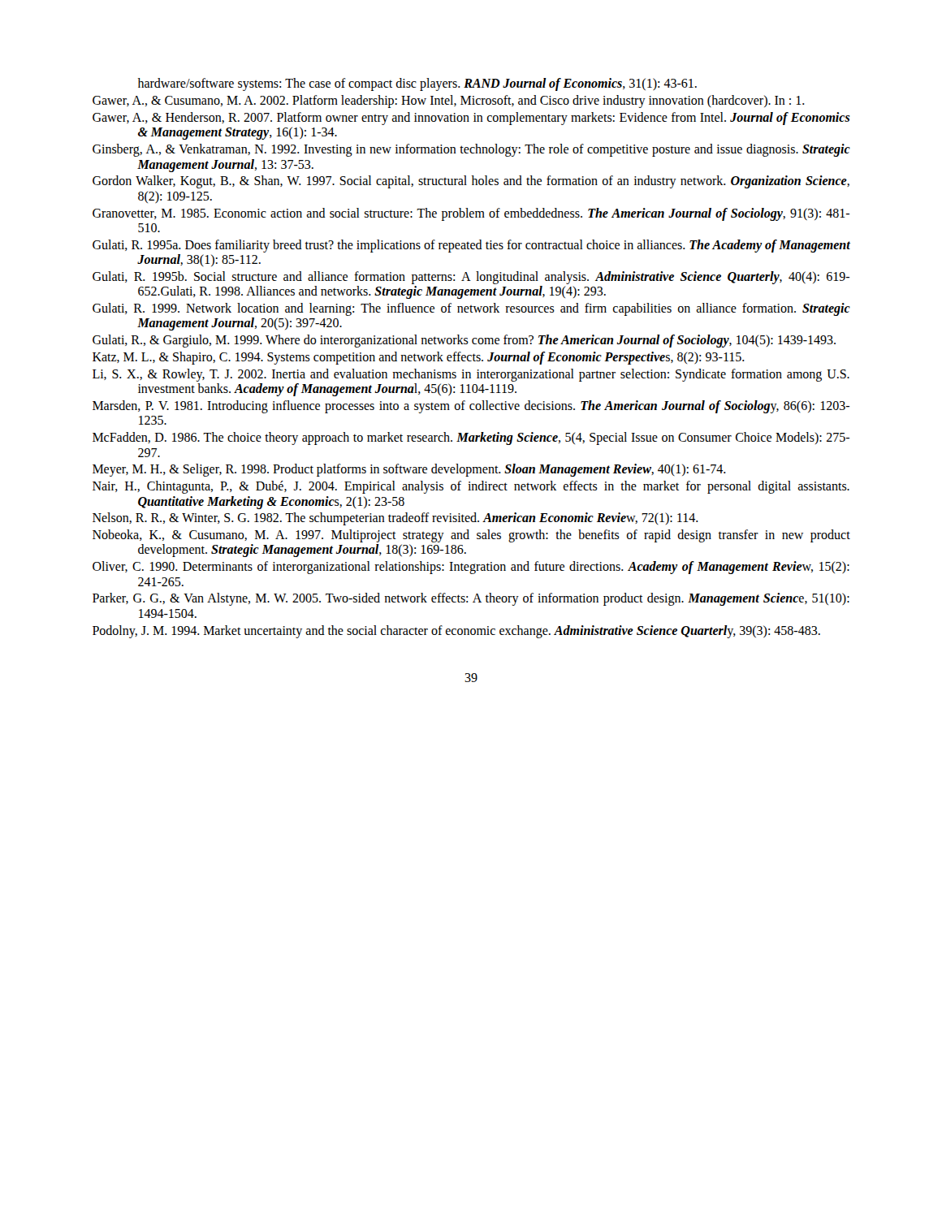hardware/software systems: The case of compact disc players. RAND Journal of Economics, 31(1): 43-61.
Gawer, A., & Cusumano, M. A. 2002. Platform leadership: How Intel, Microsoft, and Cisco drive industry innovation (hardcover). In : 1.
Gawer, A., & Henderson, R. 2007. Platform owner entry and innovation in complementary markets: Evidence from Intel. Journal of Economics & Management Strategy, 16(1): 1-34.
Ginsberg, A., & Venkatraman, N. 1992. Investing in new information technology: The role of competitive posture and issue diagnosis. Strategic Management Journal, 13: 37-53.
Gordon Walker, Kogut, B., & Shan, W. 1997. Social capital, structural holes and the formation of an industry network. Organization Science, 8(2): 109-125.
Granovetter, M. 1985. Economic action and social structure: The problem of embeddedness. The American Journal of Sociology, 91(3): 481-510.
Gulati, R. 1995a. Does familiarity breed trust? the implications of repeated ties for contractual choice in alliances. The Academy of Management Journal, 38(1): 85-112.
Gulati, R. 1995b. Social structure and alliance formation patterns: A longitudinal analysis. Administrative Science Quarterly, 40(4): 619-652.Gulati, R. 1998. Alliances and networks. Strategic Management Journal, 19(4): 293.
Gulati, R. 1999. Network location and learning: The influence of network resources and firm capabilities on alliance formation. Strategic Management Journal, 20(5): 397-420.
Gulati, R., & Gargiulo, M. 1999. Where do interorganizational networks come from? The American Journal of Sociology, 104(5): 1439-1493.
Katz, M. L., & Shapiro, C. 1994. Systems competition and network effects. Journal of Economic Perspectives, 8(2): 93-115.
Li, S. X., & Rowley, T. J. 2002. Inertia and evaluation mechanisms in interorganizational partner selection: Syndicate formation among U.S. investment banks. Academy of Management Journal, 45(6): 1104-1119.
Marsden, P. V. 1981. Introducing influence processes into a system of collective decisions. The American Journal of Sociology, 86(6): 1203-1235.
McFadden, D. 1986. The choice theory approach to market research. Marketing Science, 5(4, Special Issue on Consumer Choice Models): 275-297.
Meyer, M. H., & Seliger, R. 1998. Product platforms in software development. Sloan Management Review, 40(1): 61-74.
Nair, H., Chintagunta, P., & Dubé, J. 2004. Empirical analysis of indirect network effects in the market for personal digital assistants. Quantitative Marketing & Economics, 2(1): 23-58
Nelson, R. R., & Winter, S. G. 1982. The schumpeterian tradeoff revisited. American Economic Review, 72(1): 114.
Nobeoka, K., & Cusumano, M. A. 1997. Multiproject strategy and sales growth: the benefits of rapid design transfer in new product development. Strategic Management Journal, 18(3): 169-186.
Oliver, C. 1990. Determinants of interorganizational relationships: Integration and future directions. Academy of Management Review, 15(2): 241-265.
Parker, G. G., & Van Alstyne, M. W. 2005. Two-sided network effects: A theory of information product design. Management Science, 51(10): 1494-1504.
Podolny, J. M. 1994. Market uncertainty and the social character of economic exchange. Administrative Science Quarterly, 39(3): 458-483.
39